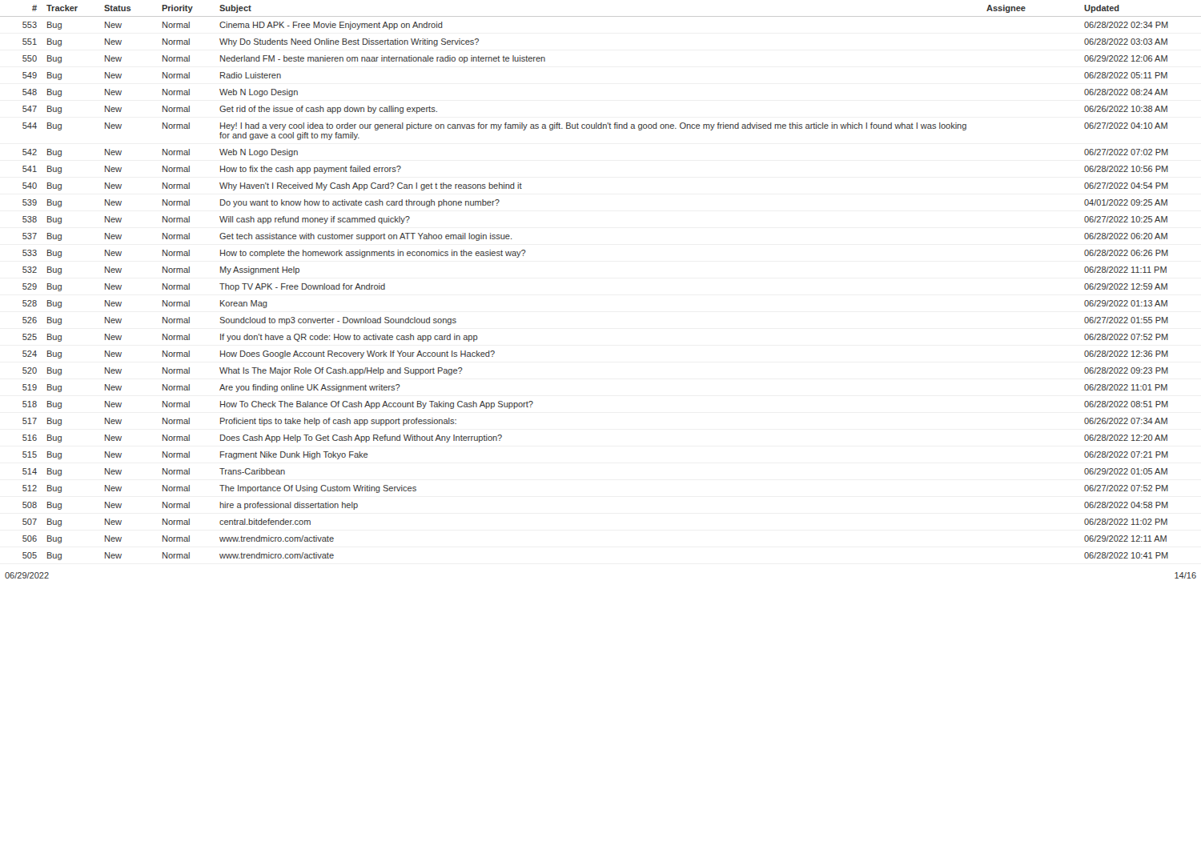| # | Tracker | Status | Priority | Subject | Assignee | Updated |
| --- | --- | --- | --- | --- | --- | --- |
| 553 | Bug | New | Normal | Cinema HD APK - Free Movie Enjoyment App on Android | | 06/28/2022 02:34 PM |
| 551 | Bug | New | Normal | Why Do Students Need Online Best Dissertation Writing Services? | | 06/28/2022 03:03 AM |
| 550 | Bug | New | Normal | Nederland FM - beste manieren om naar internationale radio op internet te luisteren | | 06/29/2022 12:06 AM |
| 549 | Bug | New | Normal | Radio Luisteren | | 06/28/2022 05:11 PM |
| 548 | Bug | New | Normal | Web N Logo Design | | 06/28/2022 08:24 AM |
| 547 | Bug | New | Normal | Get rid of the issue of cash app down by calling experts. | | 06/26/2022 10:38 AM |
| 544 | Bug | New | Normal | Hey! I had a very cool idea to order our general picture on canvas for my family as a gift. But couldn't find a good one. Once my friend advised me this article in which I found what I was looking for and gave a cool gift to my family. | | 06/27/2022 04:10 AM |
| 542 | Bug | New | Normal | Web N Logo Design | | 06/27/2022 07:02 PM |
| 541 | Bug | New | Normal | How to fix the cash app payment failed errors? | | 06/28/2022 10:56 PM |
| 540 | Bug | New | Normal | Why Haven't I Received My Cash App Card? Can I get t the reasons behind it | | 06/27/2022 04:54 PM |
| 539 | Bug | New | Normal | Do you want to know how to activate cash card through phone number? | | 04/01/2022 09:25 AM |
| 538 | Bug | New | Normal | Will cash app refund money if scammed quickly? | | 06/27/2022 10:25 AM |
| 537 | Bug | New | Normal | Get tech assistance with customer support on ATT Yahoo email login issue. | | 06/28/2022 06:20 AM |
| 533 | Bug | New | Normal | How to complete the homework assignments in economics in the easiest way? | | 06/28/2022 06:26 PM |
| 532 | Bug | New | Normal | My Assignment Help | | 06/28/2022 11:11 PM |
| 529 | Bug | New | Normal | Thop TV APK - Free Download for Android | | 06/29/2022 12:59 AM |
| 528 | Bug | New | Normal | Korean Mag | | 06/29/2022 01:13 AM |
| 526 | Bug | New | Normal | Soundcloud to mp3 converter - Download Soundcloud songs | | 06/27/2022 01:55 PM |
| 525 | Bug | New | Normal | If you don't have a QR code: How to activate cash app card in app | | 06/28/2022 07:52 PM |
| 524 | Bug | New | Normal | How Does Google Account Recovery Work If Your Account Is Hacked? | | 06/28/2022 12:36 PM |
| 520 | Bug | New | Normal | What Is The Major Role Of Cash.app/Help and Support Page? | | 06/28/2022 09:23 PM |
| 519 | Bug | New | Normal | Are you finding online UK Assignment writers? | | 06/28/2022 11:01 PM |
| 518 | Bug | New | Normal | How To Check The Balance Of Cash App Account By Taking Cash App Support? | | 06/28/2022 08:51 PM |
| 517 | Bug | New | Normal | Proficient tips to take help of cash app support professionals: | | 06/26/2022 07:34 AM |
| 516 | Bug | New | Normal | Does Cash App Help To Get Cash App Refund Without Any Interruption? | | 06/28/2022 12:20 AM |
| 515 | Bug | New | Normal | Fragment Nike Dunk High Tokyo Fake | | 06/28/2022 07:21 PM |
| 514 | Bug | New | Normal | Trans-Caribbean | | 06/29/2022 01:05 AM |
| 512 | Bug | New | Normal | The Importance Of Using Custom Writing Services | | 06/27/2022 07:52 PM |
| 508 | Bug | New | Normal | hire a professional dissertation help | | 06/28/2022 04:58 PM |
| 507 | Bug | New | Normal | central.bitdefender.com | | 06/28/2022 11:02 PM |
| 506 | Bug | New | Normal | www.trendmicro.com/activate | | 06/29/2022 12:11 AM |
| 505 | Bug | New | Normal | www.trendmicro.com/activate | | 06/28/2022 10:41 PM |
06/29/2022 14/16